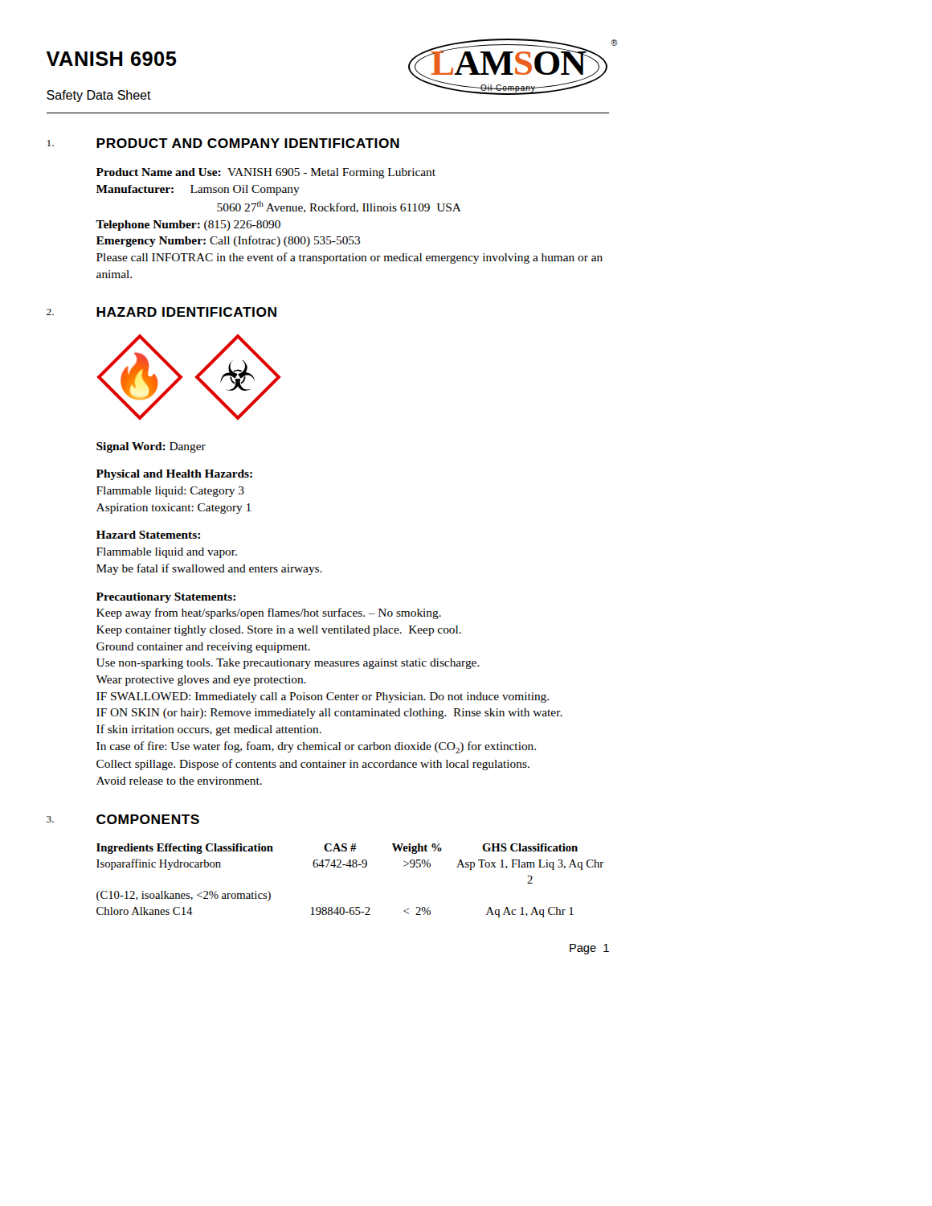VANISH 6905
LAMSON
Oil Company
®
Safety Data Sheet
PRODUCT AND COMPANY IDENTIFICATION
Product Name and Use: VANISH 6905 - Metal Forming Lubricant
Manufacturer: Lamson Oil Company
5060 27th Avenue, Rockford, Illinois 61109 USA
Telephone Number: (815) 226-8090
Emergency Number: Call (Infotrac) (800) 535-5053
Please call INFOTRAC in the event of a transportation or medical emergency involving a human or an animal.
HAZARD IDENTIFICATION
🔥
☣
Signal Word: Danger
Physical and Health Hazards:
Flammable liquid: Category 3
Aspiration toxicant: Category 1
Hazard Statements:
Flammable liquid and vapor.
May be fatal if swallowed and enters airways.
Precautionary Statements:
Keep away from heat/sparks/open flames/hot surfaces. – No smoking.
Keep container tightly closed. Store in a well ventilated place. Keep cool.
Ground container and receiving equipment.
Use non-sparking tools. Take precautionary measures against static discharge.
Wear protective gloves and eye protection.
IF SWALLOWED: Immediately call a Poison Center or Physician. Do not induce vomiting.
IF ON SKIN (or hair): Remove immediately all contaminated clothing. Rinse skin with water.
If skin irritation occurs, get medical attention.
In case of fire: Use water fog, foam, dry chemical or carbon dioxide (CO2) for extinction.
Collect spillage. Dispose of contents and container in accordance with local regulations.
Avoid release to the environment.
COMPONENTS
| Ingredients Effecting Classification | CAS # | Weight % | GHS Classification |
| --- | --- | --- | --- |
| Isoparaffinic Hydrocarbon | 64742-48-9 | >95% | Asp Tox 1, Flam Liq 3, Aq Chr 2 |
| (C10-12, isoalkanes, <2% aromatics) | | | |
| Chloro Alkanes C14 | 198840-65-2 | < 2% | Aq Ac 1, Aq Chr 1 |
Page 1